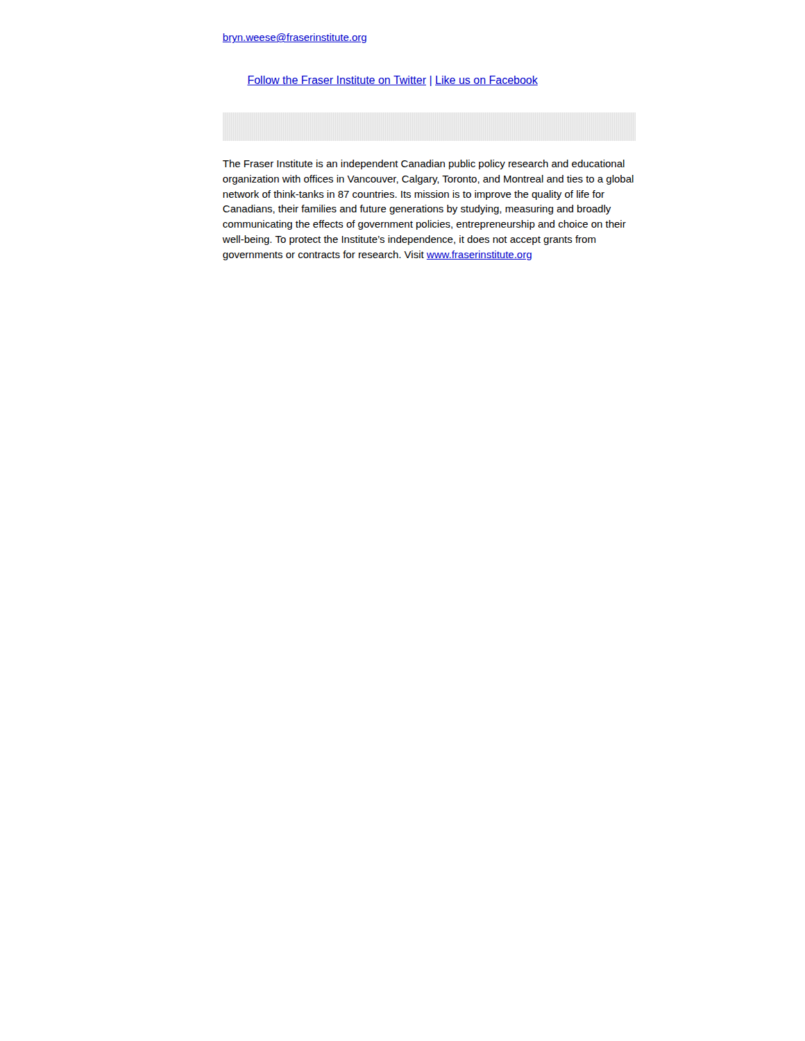bryn.weese@fraserinstitute.org
Follow the Fraser Institute on Twitter | Like us on Facebook
The Fraser Institute is an independent Canadian public policy research and educational organization with offices in Vancouver, Calgary, Toronto, and Montreal and ties to a global network of think-tanks in 87 countries. Its mission is to improve the quality of life for Canadians, their families and future generations by studying, measuring and broadly communicating the effects of government policies, entrepreneurship and choice on their well-being. To protect the Institute’s independence, it does not accept grants from governments or contracts for research. Visit www.fraserinstitute.org